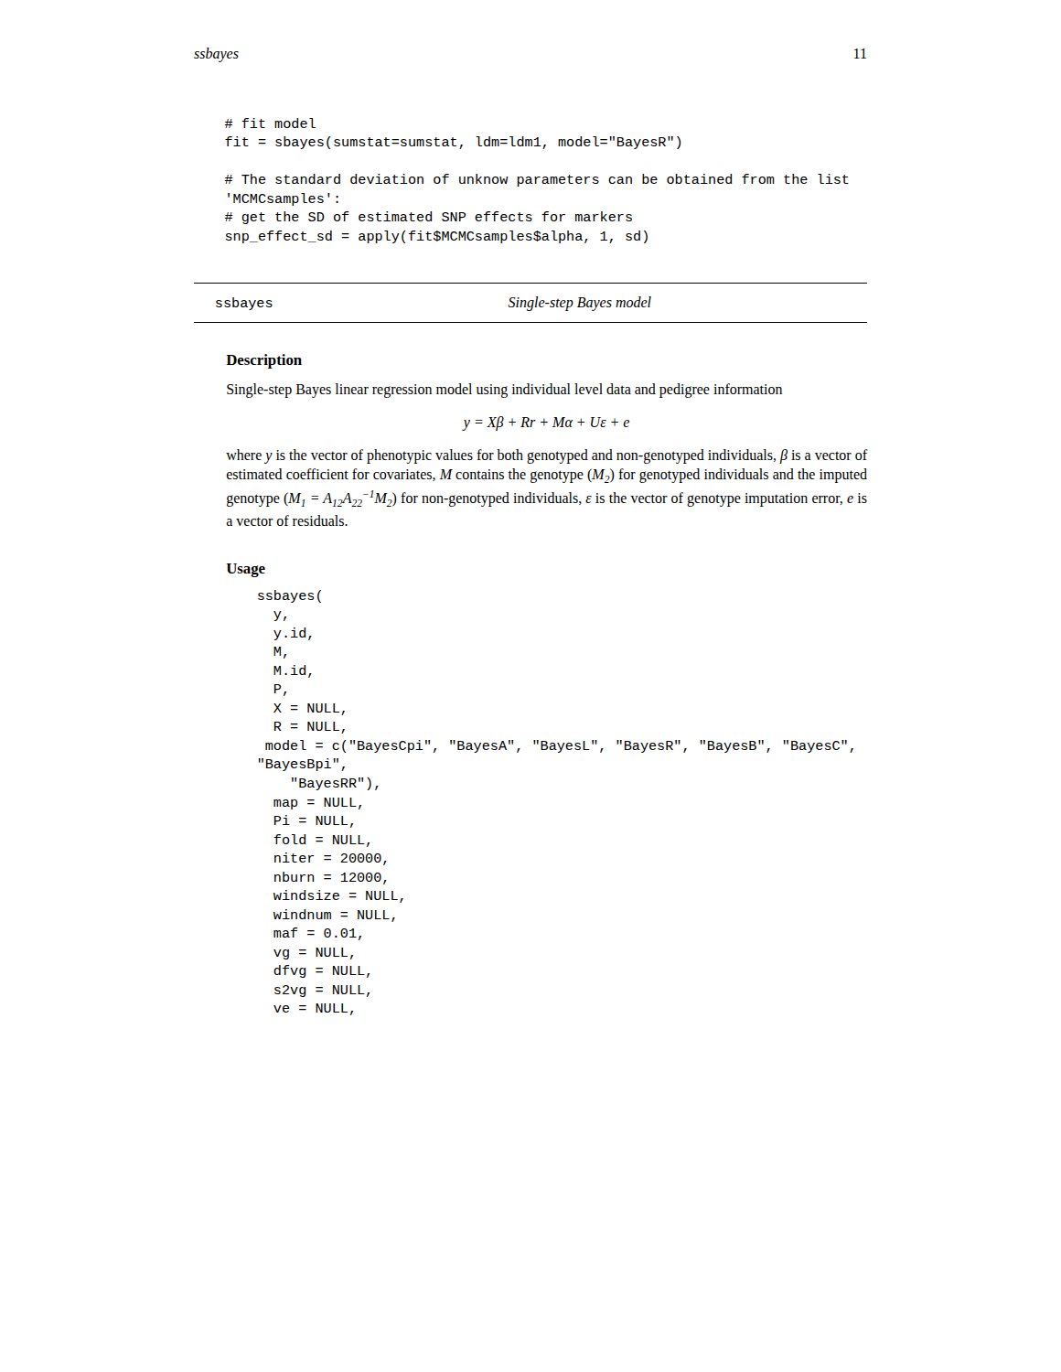ssbayes 11
# fit model
fit = sbayes(sumstat=sumstat, ldm=ldm1, model="BayesR")

# The standard deviation of unknow parameters can be obtained from the list 'MCMCsamples':
# get the SD of estimated SNP effects for markers
snp_effect_sd = apply(fit$MCMCsamples$alpha, 1, sd)
ssbayes Single-step Bayes model
Description
Single-step Bayes linear regression model using individual level data and pedigree information
y = Xβ + Rr + Mα + Uε + e
where y is the vector of phenotypic values for both genotyped and non-genotyped individuals, β is a vector of estimated coefficient for covariates, M contains the genotype (M2) for genotyped individuals and the imputed genotype (M1 = A12A22−1M2) for non-genotyped individuals, ε is the vector of genotype imputation error, e is a vector of residuals.
Usage
ssbayes(
  y,
  y.id,
  M,
  M.id,
  P,
  X = NULL,
  R = NULL,
 model = c("BayesCpi", "BayesA", "BayesL", "BayesR", "BayesB", "BayesC", "BayesBpi",
    "BayesRR"),
  map = NULL,
  Pi = NULL,
  fold = NULL,
  niter = 20000,
  nburn = 12000,
  windsize = NULL,
  windnum = NULL,
  maf = 0.01,
  vg = NULL,
  dfvg = NULL,
  s2vg = NULL,
  ve = NULL,